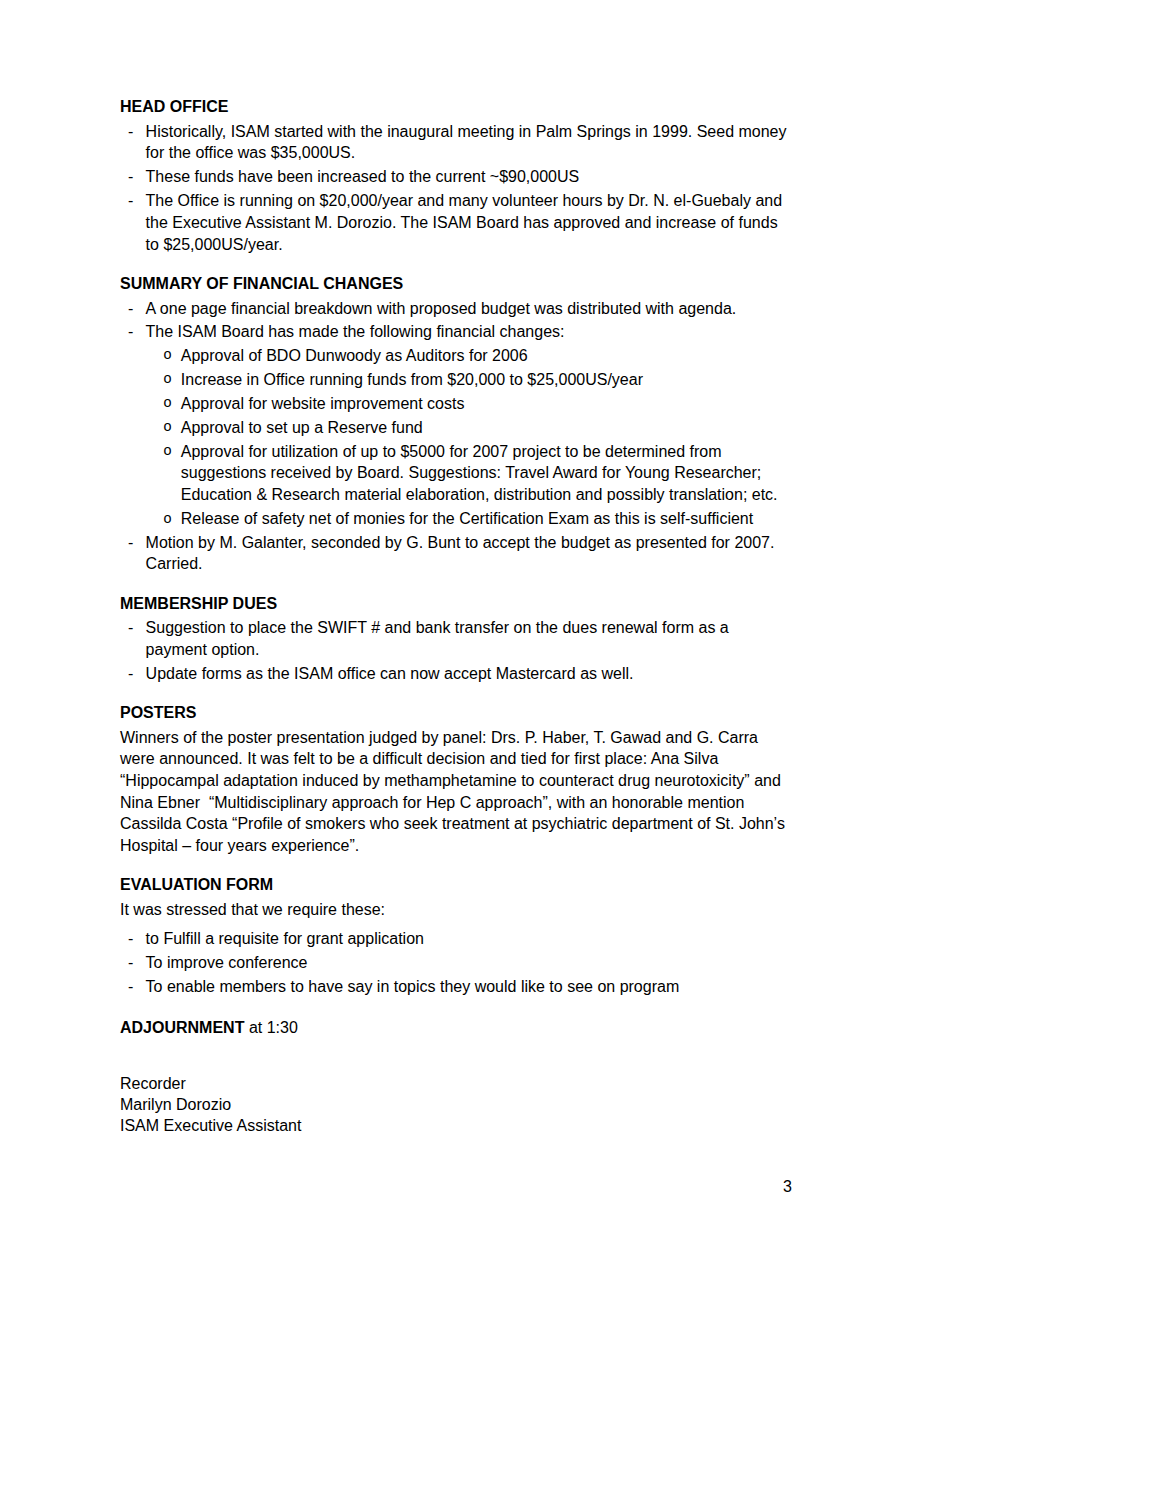Head Office
Historically, ISAM started with the inaugural meeting in Palm Springs in 1999. Seed money for the office was $35,000US.
These funds have been increased to the current ~$90,000US
The Office is running on $20,000/year and many volunteer hours by Dr. N. el-Guebaly and the Executive Assistant M. Dorozio. The ISAM Board has approved and increase of funds to $25,000US/year.
Summary of Financial Changes
A one page financial breakdown with proposed budget was distributed with agenda.
The ISAM Board has made the following financial changes:
Approval of BDO Dunwoody as Auditors for 2006
Increase in Office running funds from $20,000 to $25,000US/year
Approval for website improvement costs
Approval to set up a Reserve fund
Approval for utilization of up to $5000 for 2007 project to be determined from suggestions received by Board. Suggestions: Travel Award for Young Researcher; Education & Research material elaboration, distribution and possibly translation; etc.
Release of safety net of monies for the Certification Exam as this is self-sufficient
Motion by M. Galanter, seconded by G. Bunt to accept the budget as presented for 2007. Carried.
Membership Dues
Suggestion to place the SWIFT # and bank transfer on the dues renewal form as a payment option.
Update forms as the ISAM office can now accept Mastercard as well.
Posters
Winners of the poster presentation judged by panel: Drs. P. Haber, T. Gawad and G. Carra were announced. It was felt to be a difficult decision and tied for first place: Ana Silva “Hippocampal adaptation induced by methamphetamine to counteract drug neurotoxicity” and Nina Ebner “Multidisciplinary approach for Hep C approach”, with an honorable mention Cassilda Costa “Profile of smokers who seek treatment at psychiatric department of St. John’s Hospital – four years experience”.
Evaluation Form
It was stressed that we require these:
to Fulfill a requisite for grant application
To improve conference
To enable members to have say in topics they would like to see on program
ADJOURNMENT at 1:30
Recorder
Marilyn Dorozio
ISAM Executive Assistant
3